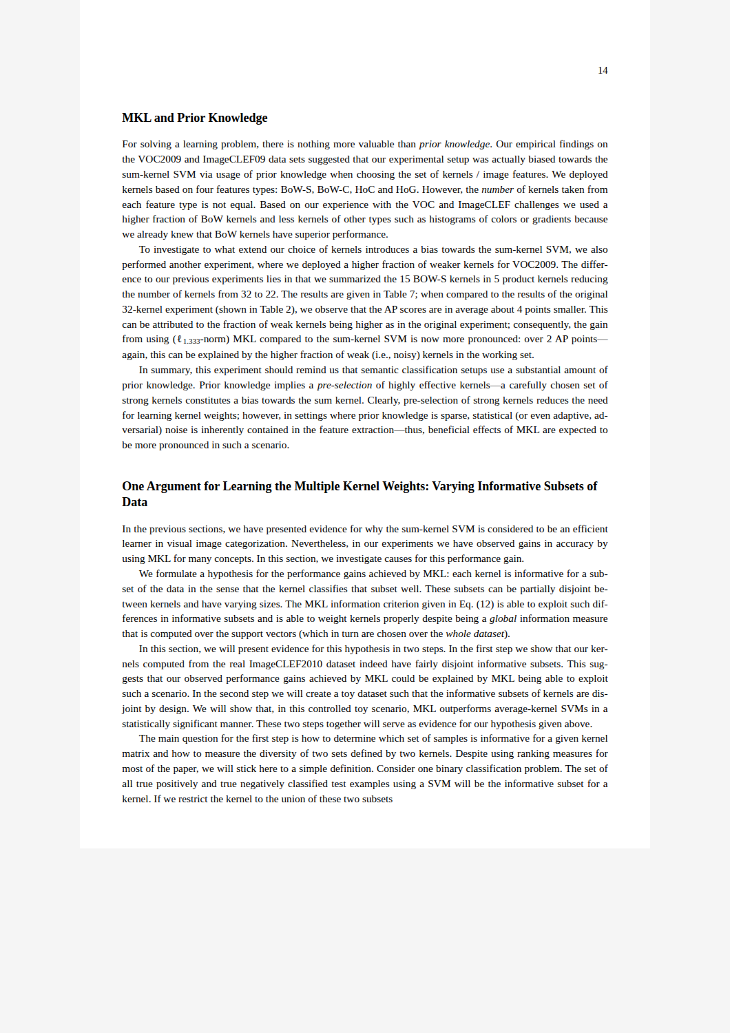14
MKL and Prior Knowledge
For solving a learning problem, there is nothing more valuable than prior knowledge. Our empirical findings on the VOC2009 and ImageCLEF09 data sets suggested that our experimental setup was actually biased towards the sum-kernel SVM via usage of prior knowledge when choosing the set of kernels / image features. We deployed kernels based on four features types: BoW-S, BoW-C, HoC and HoG. However, the number of kernels taken from each feature type is not equal. Based on our experience with the VOC and ImageCLEF challenges we used a higher fraction of BoW kernels and less kernels of other types such as histograms of colors or gradients because we already knew that BoW kernels have superior performance.
To investigate to what extend our choice of kernels introduces a bias towards the sum-kernel SVM, we also performed another experiment, where we deployed a higher fraction of weaker kernels for VOC2009. The difference to our previous experiments lies in that we summarized the 15 BOW-S kernels in 5 product kernels reducing the number of kernels from 32 to 22. The results are given in Table 7; when compared to the results of the original 32-kernel experiment (shown in Table 2), we observe that the AP scores are in average about 4 points smaller. This can be attributed to the fraction of weak kernels being higher as in the original experiment; consequently, the gain from using (ℓ1.333-norm) MKL compared to the sum-kernel SVM is now more pronounced: over 2 AP points—again, this can be explained by the higher fraction of weak (i.e., noisy) kernels in the working set.
In summary, this experiment should remind us that semantic classification setups use a substantial amount of prior knowledge. Prior knowledge implies a pre-selection of highly effective kernels—a carefully chosen set of strong kernels constitutes a bias towards the sum kernel. Clearly, pre-selection of strong kernels reduces the need for learning kernel weights; however, in settings where prior knowledge is sparse, statistical (or even adaptive, adversarial) noise is inherently contained in the feature extraction—thus, beneficial effects of MKL are expected to be more pronounced in such a scenario.
One Argument for Learning the Multiple Kernel Weights: Varying Informative Subsets of Data
In the previous sections, we have presented evidence for why the sum-kernel SVM is considered to be an efficient learner in visual image categorization. Nevertheless, in our experiments we have observed gains in accuracy by using MKL for many concepts. In this section, we investigate causes for this performance gain.
We formulate a hypothesis for the performance gains achieved by MKL: each kernel is informative for a subset of the data in the sense that the kernel classifies that subset well. These subsets can be partially disjoint between kernels and have varying sizes. The MKL information criterion given in Eq. (12) is able to exploit such differences in informative subsets and is able to weight kernels properly despite being a global information measure that is computed over the support vectors (which in turn are chosen over the whole dataset).
In this section, we will present evidence for this hypothesis in two steps. In the first step we show that our kernels computed from the real ImageCLEF2010 dataset indeed have fairly disjoint informative subsets. This suggests that our observed performance gains achieved by MKL could be explained by MKL being able to exploit such a scenario. In the second step we will create a toy dataset such that the informative subsets of kernels are disjoint by design. We will show that, in this controlled toy scenario, MKL outperforms average-kernel SVMs in a statistically significant manner. These two steps together will serve as evidence for our hypothesis given above.
The main question for the first step is how to determine which set of samples is informative for a given kernel matrix and how to measure the diversity of two sets defined by two kernels. Despite using ranking measures for most of the paper, we will stick here to a simple definition. Consider one binary classification problem. The set of all true positively and true negatively classified test examples using a SVM will be the informative subset for a kernel. If we restrict the kernel to the union of these two subsets